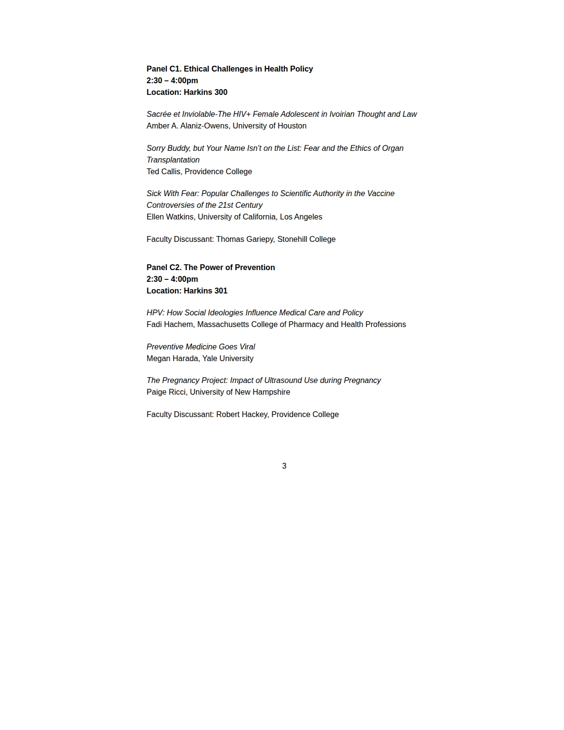Panel C1. Ethical Challenges in Health Policy
2:30 – 4:00pm
Location: Harkins 300
Sacrée et Inviolable-The HIV+ Female Adolescent in Ivoirian Thought and Law
Amber A. Alaniz-Owens, University of Houston
Sorry Buddy, but Your Name Isn’t on the List: Fear and the Ethics of Organ Transplantation
Ted Callis, Providence College
Sick With Fear: Popular Challenges to Scientific Authority in the Vaccine Controversies of the 21st Century
Ellen Watkins, University of California, Los Angeles
Faculty Discussant: Thomas Gariepy, Stonehill College
Panel C2. The Power of Prevention
2:30 – 4:00pm
Location: Harkins 301
HPV: How Social Ideologies Influence Medical Care and Policy
Fadi Hachem, Massachusetts College of Pharmacy and Health Professions
Preventive Medicine Goes Viral
Megan Harada, Yale University
The Pregnancy Project: Impact of Ultrasound Use during Pregnancy
Paige Ricci, University of New Hampshire
Faculty Discussant: Robert Hackey, Providence College
3